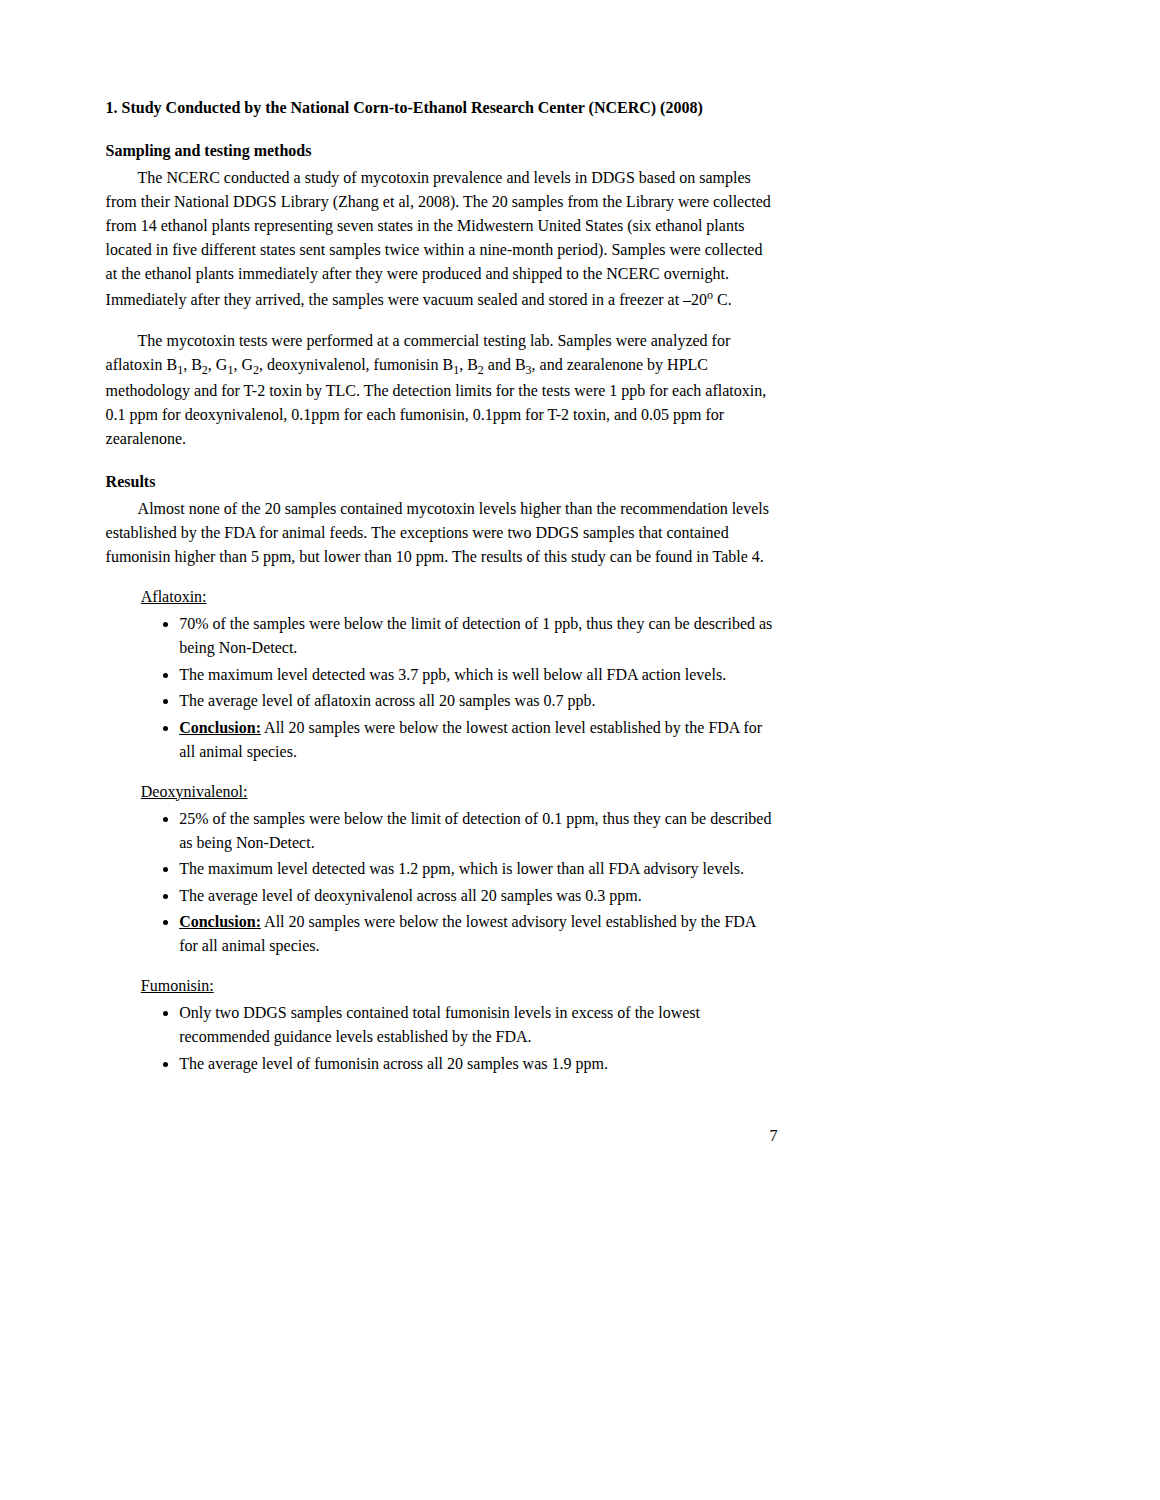1. Study Conducted by the National Corn-to-Ethanol Research Center (NCERC) (2008)
Sampling and testing methods
The NCERC conducted a study of mycotoxin prevalence and levels in DDGS based on samples from their National DDGS Library (Zhang et al, 2008). The 20 samples from the Library were collected from 14 ethanol plants representing seven states in the Midwestern United States (six ethanol plants located in five different states sent samples twice within a nine-month period). Samples were collected at the ethanol plants immediately after they were produced and shipped to the NCERC overnight. Immediately after they arrived, the samples were vacuum sealed and stored in a freezer at –20o C.
The mycotoxin tests were performed at a commercial testing lab. Samples were analyzed for aflatoxin B1, B2, G1, G2, deoxynivalenol, fumonisin B1, B2 and B3, and zearalenone by HPLC methodology and for T-2 toxin by TLC. The detection limits for the tests were 1 ppb for each aflatoxin, 0.1 ppm for deoxynivalenol, 0.1ppm for each fumonisin, 0.1ppm for T-2 toxin, and 0.05 ppm for zearalenone.
Results
Almost none of the 20 samples contained mycotoxin levels higher than the recommendation levels established by the FDA for animal feeds. The exceptions were two DDGS samples that contained fumonisin higher than 5 ppm, but lower than 10 ppm. The results of this study can be found in Table 4.
Aflatoxin:
70% of the samples were below the limit of detection of 1 ppb, thus they can be described as being Non-Detect.
The maximum level detected was 3.7 ppb, which is well below all FDA action levels.
The average level of aflatoxin across all 20 samples was 0.7 ppb.
Conclusion: All 20 samples were below the lowest action level established by the FDA for all animal species.
Deoxynivalenol:
25% of the samples were below the limit of detection of 0.1 ppm, thus they can be described as being Non-Detect.
The maximum level detected was 1.2 ppm, which is lower than all FDA advisory levels.
The average level of deoxynivalenol across all 20 samples was 0.3 ppm.
Conclusion: All 20 samples were below the lowest advisory level established by the FDA for all animal species.
Fumonisin:
Only two DDGS samples contained total fumonisin levels in excess of the lowest recommended guidance levels established by the FDA.
The average level of fumonisin across all 20 samples was 1.9 ppm.
7